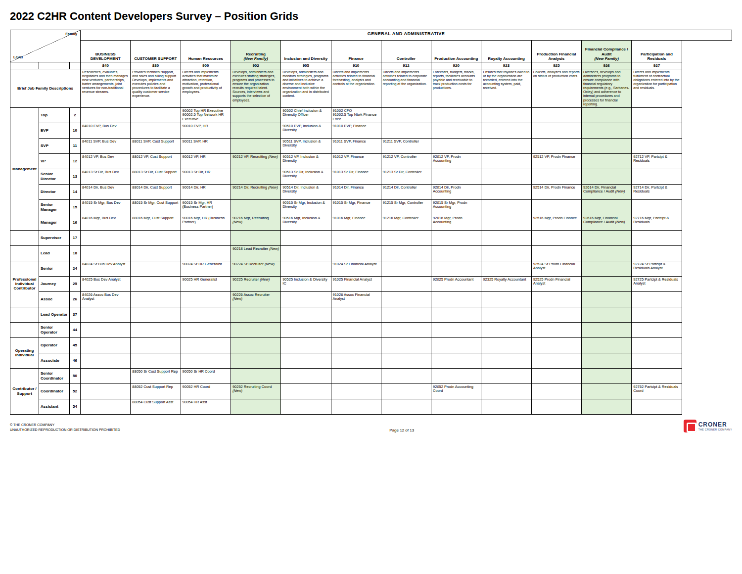2022 C2HR Content Developers Survey – Position Grids
| Family Level | GENERAL AND ADMINISTRATIVE |
| BUSINESS DEVELOPMENT | CUSTOMER SUPPORT | Human Resources | Recruiting (New Family) | Inclusion and Diversity | Finance | Controller | Production Accounting | Royalty Accounting | Production Financial Analysis | Financial Compliance / Audit (New Family) | Participation and Residuals |
| | | | 840 | 880 | 900 | 902 | 905 | 910 | 912 | 920 | 923 | 925 | 926 | 927 |
| Brief Job Family Descriptions | Researches, evaluates, negotiates and then manages new ventures, partnerships, barter arrangements, joint ventures for non-traditional revenue streams. | Provides technical support, and sales and billing support. Develops, implements and executes policies and procedures to facilitate a quality customer service experience. | Directs and implements activities that maximize attraction, retention, motivation, professional growth and productivity of employees. | Develops, administers and executes staffing strategies, programs and processes to ensure the organization recruits required talent. Sources, interviews and supports the selection of employees. | Develops, administers and monitors strategies, programs and initiatives to achieve a diverse and inclusive environment both within the organization and in distributed content. | Directs and implements activities related to financial forecasting, analysis and controls at the organization. | Directs and implements activities related to corporate accounting and financial reporting at the organization. | Forecasts, budgets, tracks, reports, facilitates accounts payable and receivable to track production costs for productions. | Ensures that royalties owed to or by the organization are recorded, entered into the accounting system, paid, received. | Collects, analyzes and reports on status of production costs. | Oversees, develops and administers programs to ensure compliance with financial regulatory requirements (e.g., Sarbanes-Oxley) and adherence to internal procedures and processes for financial reporting. | Directs and implements fulfillment of contractual obligations entered into by the organization for participation and residuals. |
| Management | Top | 2 | | | 90002 Top HR Executive 90002.5 Top Network HR Executive | | 90502 Chief Inclusion & Diversity Officer | 91002 CFO 91002.5 Top Ntwk Finance Exec | | | | | | |
| EVP | 10 | 84010 EVP, Bus Dev | | 90010 EVP, HR | | 90510 EVP, Inclusion & Diversity | 91010 EVP, Finance | | | | | | |
| SVP | 11 | 84011 SVP, Bus Dev | 88011 SVP, Cust Support | 90011 SVP, HR | | 90511 SVP, Inclusion & Diversity | 91011 SVP, Finance | 91211 SVP, Controller | | | | | |
| VP | 12 | 84012 VP, Bus Dev | 88012 VP, Cust Support | 90012 VP, HR | 90212 VP, Recruiting (New) | 90512 VP, Inclusion & Diversity | 91012 VP, Finance | 91212 VP, Controller | 92012 VP, Prodn Accounting | | 92512 VP, Prodn Finance | | 92712 VP, Partcipt & Residuals |
| Senior Director | 13 | 84013 Sr Dir, Bus Dev | 88013 Sr Dir, Cust Support | 90013 Sr Dir, HR | | 90513 Sr Dir, Inclusion & Diversity | 91013 Sr Dir, Finance | 91213 Sr Dir, Controller | | | | | |
| Director | 14 | 84014 Dir, Bus Dev | 88014 Dir, Cust Support | 90014 Dir, HR | 90214 Dir, Recruiting (New) | 90514 Dir, Inclusion & Diversity | 91014 Dir, Finance | 91214 Dir, Controller | 92014 Dir, Prodn Accounting | | 92514 Dir, Prodn Finance | 92614 Dir, Financial Compliance / Audit (New) | 92714 Dir, Partcipt & Residuals |
| Senior Manager | 15 | 84015 Sr Mgr, Bus Dev | 88015 Sr Mgr, Cust Support | 90015 Sr Mgr, HR (Business Partner) | | 90515 Sr Mgr, Inclusion & Diversity | 91015 Sr Mgr, Finance | 91215 Sr Mgr, Controller | 92015 Sr Mgr, Prodn Accounting | | | | |
| Manager | 16 | 84016 Mgr, Bus Dev | 88016 Mgr, Cust Support | 90016 Mgr, HR (Business Partner) | 90216 Mgr, Recruiting (New) | 90516 Mgr, Inclusion & Diversity | 91016 Mgr, Finance | 91216 Mgr, Controller | 92016 Mgr, Prodn Accounting | | 92516 Mgr, Prodn Finance | 92616 Mgr, Financial Compliance / Audit (New) | 92716 Mgr, Partcipt & Residuals |
| | Supervisor | 17 | | | | | | | | | | | | |
| | Lead | 18 | | | | 90218 Lead Recruiter (New) | | | | | | | | |
| Professional Individual Contributor | Senior | 24 | 84024 Sr Bus Dev Analyst | | 90024 Sr HR Generalist | 90224 Sr Recruiter (New) | | 91024 Sr Financial Analyst | | | | 92524 Sr Prodn Financial Analyst | | 92724 Sr Partcipt & Residuals Analyst |
| Journey | 25 | 84025 Bus Dev Analyst | | 90025 HR Generalist | 90225 Recruiter (New) | 90525 Inclusion & Diversity IC | 91025 Financial Analyst | | 92025 Prodn Accountant | 92325 Royalty Accountant | 92525 Prodn Financial Analyst | | 92725 Partcipt & Residuals Analyst |
| Assoc | 26 | 84026 Assoc Bus Dev Analyst | | | 90226 Assoc Recruiter (New) | | 91026 Assoc Financial Analyst | | | | | | |
| | Lead Operator | 37 | | | | | | | | | | | | |
| | Senior Operator | 44 | | | | | | | | | | | | |
| Operating Individual | Operator | 45 | | | | | | | | | | | | |
| Associate | 46 | | | | | | | | | | | | |
| Contributor / Support | Senior Coordinator | 50 | | 88050 Sr Cust Support Rep | 90050 Sr HR Coord | | | | | | | | | |
| Coordinator | 52 | | 88052 Cust Support Rep | 90052 HR Coord | 90252 Recruiting Coord (New) | | | | 92052 Prodn Accounting Coord | | | | 92752 Partcipt & Residuals Coord |
| Assistant | 54 | | 88054 Cust Support Asst | 90054 HR Asst | | | | | | | | | |
© THE CRONER COMPANY
UNAUTHORIZED REPRODUCTION OR DISTRIBUTION PROHIBITED
Page 12 of 13
CRONER
THE CRONER COMPANY